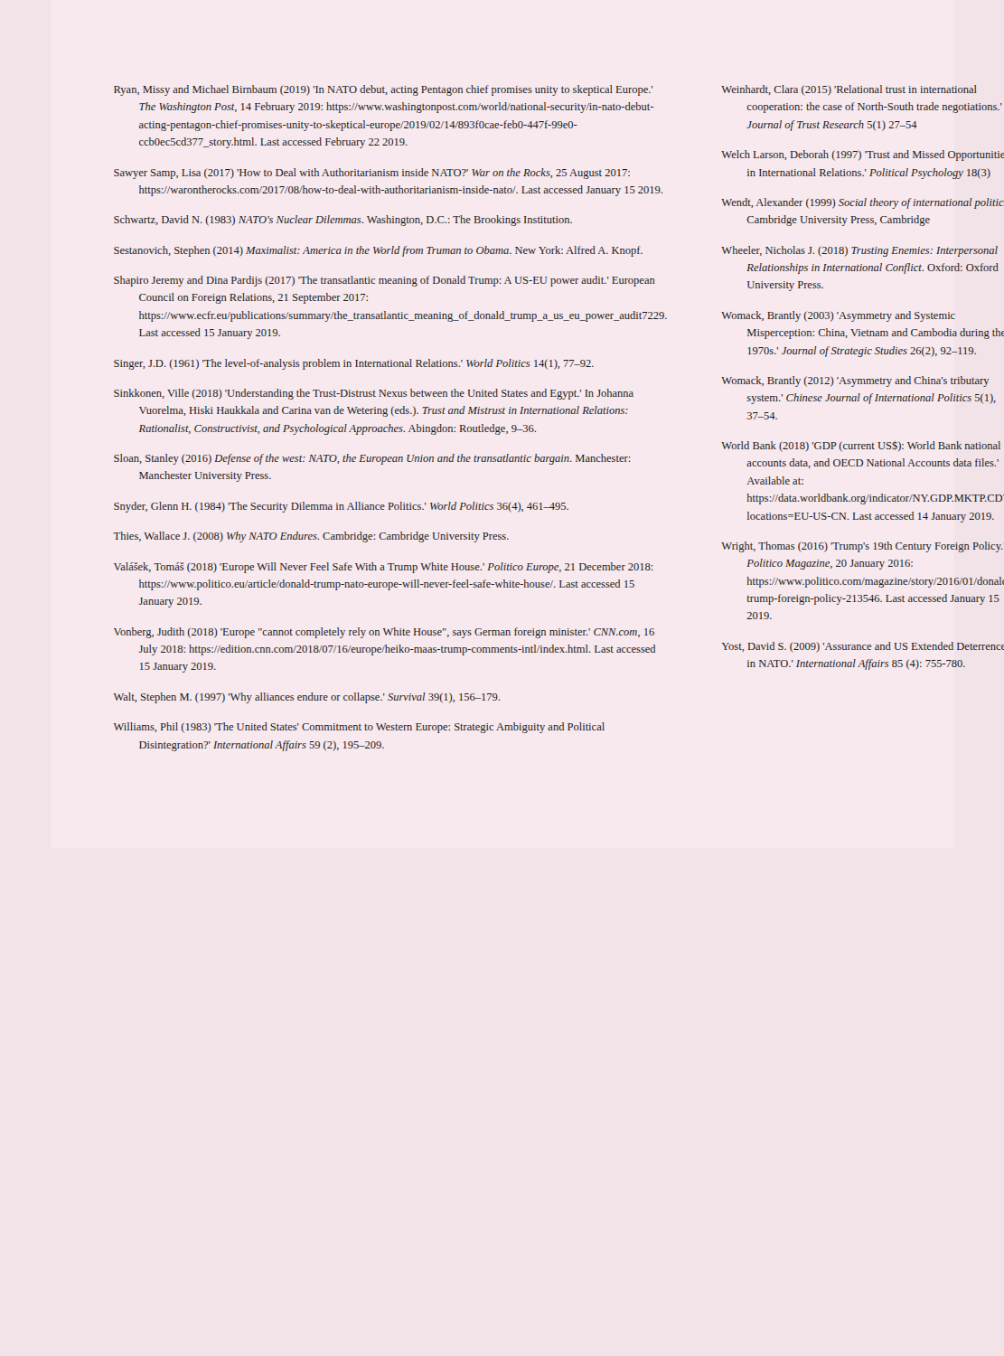Ryan, Missy and Michael Birnbaum (2019) 'In NATO debut, acting Pentagon chief promises unity to skeptical Europe.' The Washington Post, 14 February 2019: https://www.washingtonpost.com/world/national-security/in-nato-debut-acting-pentagon-chief-promises-unity-to-skeptical-europe/2019/02/14/893f0cae-feb0-447f-99e0-ccb0ec5cd377_story.html. Last accessed February 22 2019.
Sawyer Samp, Lisa (2017) 'How to Deal with Authoritarianism inside NATO?' War on the Rocks, 25 August 2017: https://warontherocks.com/2017/08/how-to-deal-with-authoritarianism-inside-nato/. Last accessed January 15 2019.
Schwartz, David N. (1983) NATO's Nuclear Dilemmas. Washington, D.C.: The Brookings Institution.
Sestanovich, Stephen (2014) Maximalist: America in the World from Truman to Obama. New York: Alfred A. Knopf.
Shapiro Jeremy and Dina Pardijs (2017) 'The transatlantic meaning of Donald Trump: A US-EU power audit.' European Council on Foreign Relations, 21 September 2017: https://www.ecfr.eu/publications/summary/the_transatlantic_meaning_of_donald_trump_a_us_eu_power_audit7229. Last accessed 15 January 2019.
Singer, J.D. (1961) 'The level-of-analysis problem in International Relations.' World Politics 14(1), 77–92.
Sinkkonen, Ville (2018) 'Understanding the Trust-Distrust Nexus between the United States and Egypt.' In Johanna Vuorelma, Hiski Haukkala and Carina van de Wetering (eds.). Trust and Mistrust in International Relations: Rationalist, Constructivist, and Psychological Approaches. Abingdon: Routledge, 9–36.
Sloan, Stanley (2016) Defense of the west: NATO, the European Union and the transatlantic bargain. Manchester: Manchester University Press.
Snyder, Glenn H. (1984) 'The Security Dilemma in Alliance Politics.' World Politics 36(4), 461–495.
Thies, Wallace J. (2008) Why NATO Endures. Cambridge: Cambridge University Press.
Valášek, Tomáš (2018) 'Europe Will Never Feel Safe With a Trump White House.' Politico Europe, 21 December 2018: https://www.politico.eu/article/donald-trump-nato-europe-will-never-feel-safe-white-house/. Last accessed 15 January 2019.
Vonberg, Judith (2018) 'Europe "cannot completely rely on White House", says German foreign minister.' CNN.com, 16 July 2018: https://edition.cnn.com/2018/07/16/europe/heiko-maas-trump-comments-intl/index.html. Last accessed 15 January 2019.
Walt, Stephen M. (1997) 'Why alliances endure or collapse.' Survival 39(1), 156–179.
Williams, Phil (1983) 'The United States' Commitment to Western Europe: Strategic Ambiguity and Political Disintegration?' International Affairs 59 (2), 195–209.
Weinhardt, Clara (2015) 'Relational trust in international cooperation: the case of North-South trade negotiations.' Journal of Trust Research 5(1) 27–54
Welch Larson, Deborah (1997) 'Trust and Missed Opportunities in International Relations.' Political Psychology 18(3)
Wendt, Alexander (1999) Social theory of international politics. Cambridge University Press, Cambridge
Wheeler, Nicholas J. (2018) Trusting Enemies: Interpersonal Relationships in International Conflict. Oxford: Oxford University Press.
Womack, Brantly (2003) 'Asymmetry and Systemic Misperception: China, Vietnam and Cambodia during the 1970s.' Journal of Strategic Studies 26(2), 92–119.
Womack, Brantly (2012) 'Asymmetry and China's tributary system.' Chinese Journal of International Politics 5(1), 37–54.
World Bank (2018) 'GDP (current US$): World Bank national accounts data, and OECD National Accounts data files.' Available at: https://data.worldbank.org/indicator/NY.GDP.MKTP.CD?locations=EU-US-CN. Last accessed 14 January 2019.
Wright, Thomas (2016) 'Trump's 19th Century Foreign Policy.' Politico Magazine, 20 January 2016: https://www.politico.com/magazine/story/2016/01/donald-trump-foreign-policy-213546. Last accessed January 15 2019.
Yost, David S. (2009) 'Assurance and US Extended Deterrence in NATO.' International Affairs 85 (4): 755-780.